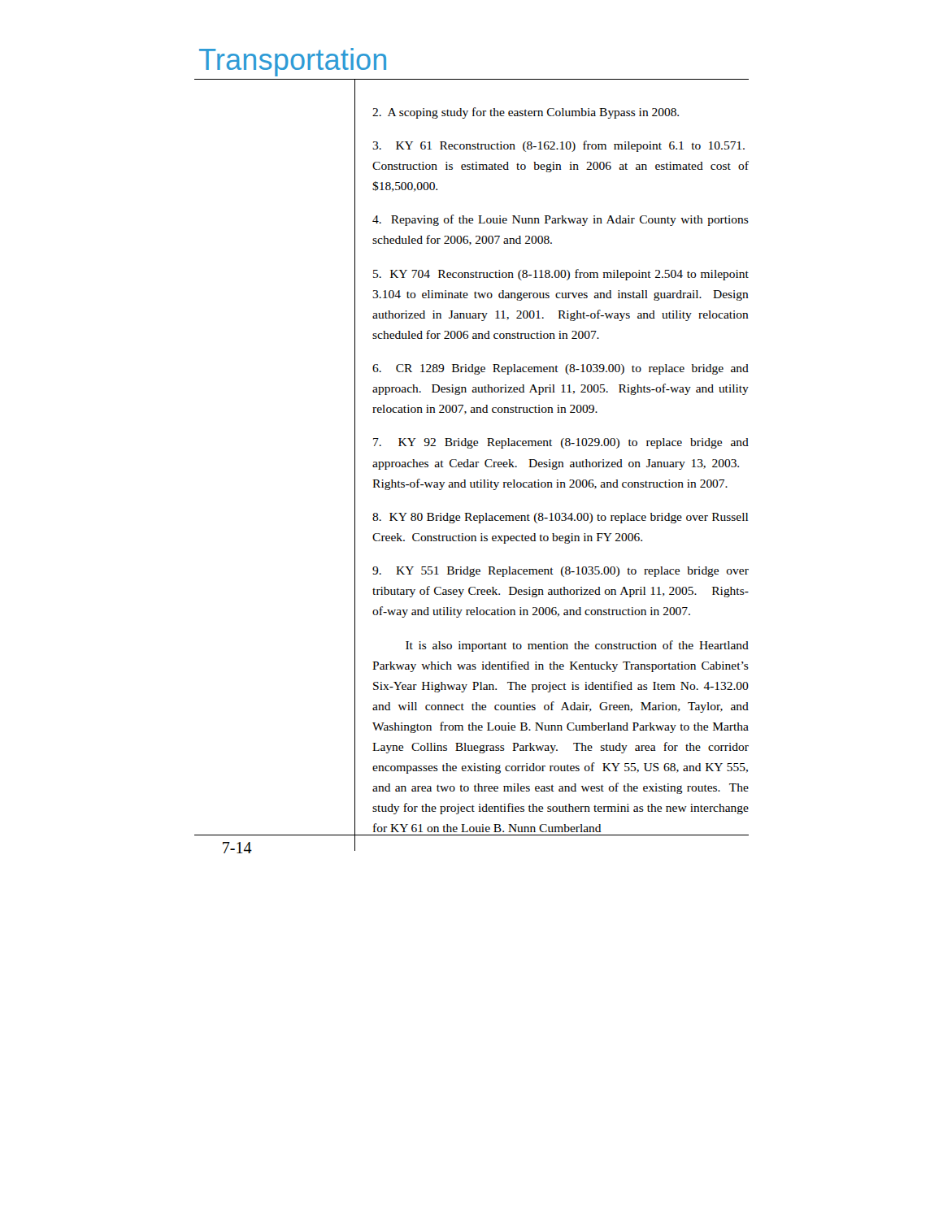Transportation
2. A scoping study for the eastern Columbia Bypass in 2008.
3. KY 61 Reconstruction (8-162.10) from milepoint 6.1 to 10.571. Construction is estimated to begin in 2006 at an estimated cost of $18,500,000.
4. Repaving of the Louie Nunn Parkway in Adair County with portions scheduled for 2006, 2007 and 2008.
5. KY 704 Reconstruction (8-118.00) from milepoint 2.504 to milepoint 3.104 to eliminate two dangerous curves and install guardrail. Design authorized in January 11, 2001. Right-of-ways and utility relocation scheduled for 2006 and construction in 2007.
6. CR 1289 Bridge Replacement (8-1039.00) to replace bridge and approach. Design authorized April 11, 2005. Rights-of-way and utility relocation in 2007, and construction in 2009.
7. KY 92 Bridge Replacement (8-1029.00) to replace bridge and approaches at Cedar Creek. Design authorized on January 13, 2003. Rights-of-way and utility relocation in 2006, and construction in 2007.
8. KY 80 Bridge Replacement (8-1034.00) to replace bridge over Russell Creek. Construction is expected to begin in FY 2006.
9. KY 551 Bridge Replacement (8-1035.00) to replace bridge over tributary of Casey Creek. Design authorized on April 11, 2005. Rights-of-way and utility relocation in 2006, and construction in 2007.
It is also important to mention the construction of the Heartland Parkway which was identified in the Kentucky Transportation Cabinet’s Six-Year Highway Plan. The project is identified as Item No. 4-132.00 and will connect the counties of Adair, Green, Marion, Taylor, and Washington from the Louie B. Nunn Cumberland Parkway to the Martha Layne Collins Bluegrass Parkway. The study area for the corridor encompasses the existing corridor routes of KY 55, US 68, and KY 555, and an area two to three miles east and west of the existing routes. The study for the project identifies the southern termini as the new interchange for KY 61 on the Louie B. Nunn Cumberland
7-14